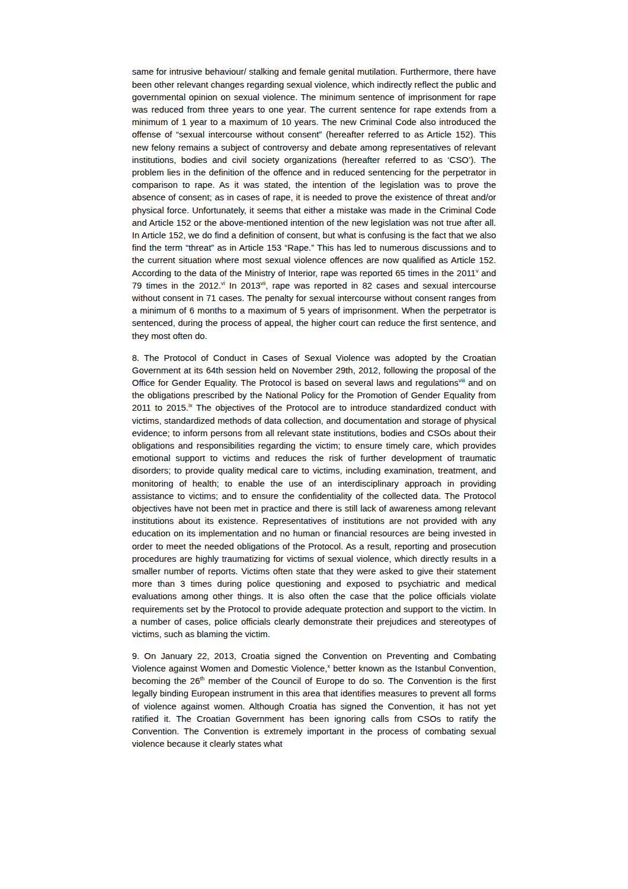same for intrusive behaviour/ stalking and female genital mutilation. Furthermore, there have been other relevant changes regarding sexual violence, which indirectly reflect the public and governmental opinion on sexual violence. The minimum sentence of imprisonment for rape was reduced from three years to one year. The current sentence for rape extends from a minimum of 1 year to a maximum of 10 years. The new Criminal Code also introduced the offense of “sexual intercourse without consent” (hereafter referred to as Article 152). This new felony remains a subject of controversy and debate among representatives of relevant institutions, bodies and civil society organizations (hereafter referred to as ‘CSO’). The problem lies in the definition of the offence and in reduced sentencing for the perpetrator in comparison to rape. As it was stated, the intention of the legislation was to prove the absence of consent; as in cases of rape, it is needed to prove the existence of threat and/or physical force. Unfortunately, it seems that either a mistake was made in the Criminal Code and Article 152 or the above-mentioned intention of the new legislation was not true after all. In Article 152, we do find a definition of consent, but what is confusing is the fact that we also find the term “threat” as in Article 153 “Rape.” This has led to numerous discussions and to the current situation where most sexual violence offences are now qualified as Article 152. According to the data of the Ministry of Interior, rape was reported 65 times in the 2011v and 79 times in the 2012.vi In 2013vii, rape was reported in 82 cases and sexual intercourse without consent in 71 cases. The penalty for sexual intercourse without consent ranges from a minimum of 6 months to a maximum of 5 years of imprisonment. When the perpetrator is sentenced, during the process of appeal, the higher court can reduce the first sentence, and they most often do.
8. The Protocol of Conduct in Cases of Sexual Violence was adopted by the Croatian Government at its 64th session held on November 29th, 2012, following the proposal of the Office for Gender Equality. The Protocol is based on several laws and regulationsviii and on the obligations prescribed by the National Policy for the Promotion of Gender Equality from 2011 to 2015.ix The objectives of the Protocol are to introduce standardized conduct with victims, standardized methods of data collection, and documentation and storage of physical evidence; to inform persons from all relevant state institutions, bodies and CSOs about their obligations and responsibilities regarding the victim; to ensure timely care, which provides emotional support to victims and reduces the risk of further development of traumatic disorders; to provide quality medical care to victims, including examination, treatment, and monitoring of health; to enable the use of an interdisciplinary approach in providing assistance to victims; and to ensure the confidentiality of the collected data. The Protocol objectives have not been met in practice and there is still lack of awareness among relevant institutions about its existence. Representatives of institutions are not provided with any education on its implementation and no human or financial resources are being invested in order to meet the needed obligations of the Protocol. As a result, reporting and prosecution procedures are highly traumatizing for victims of sexual violence, which directly results in a smaller number of reports. Victims often state that they were asked to give their statement more than 3 times during police questioning and exposed to psychiatric and medical evaluations among other things. It is also often the case that the police officials violate requirements set by the Protocol to provide adequate protection and support to the victim. In a number of cases, police officials clearly demonstrate their prejudices and stereotypes of victims, such as blaming the victim.
9. On January 22, 2013, Croatia signed the Convention on Preventing and Combating Violence against Women and Domestic Violence,x better known as the Istanbul Convention, becoming the 26th member of the Council of Europe to do so. The Convention is the first legally binding European instrument in this area that identifies measures to prevent all forms of violence against women. Although Croatia has signed the Convention, it has not yet ratified it. The Croatian Government has been ignoring calls from CSOs to ratify the Convention. The Convention is extremely important in the process of combating sexual violence because it clearly states what